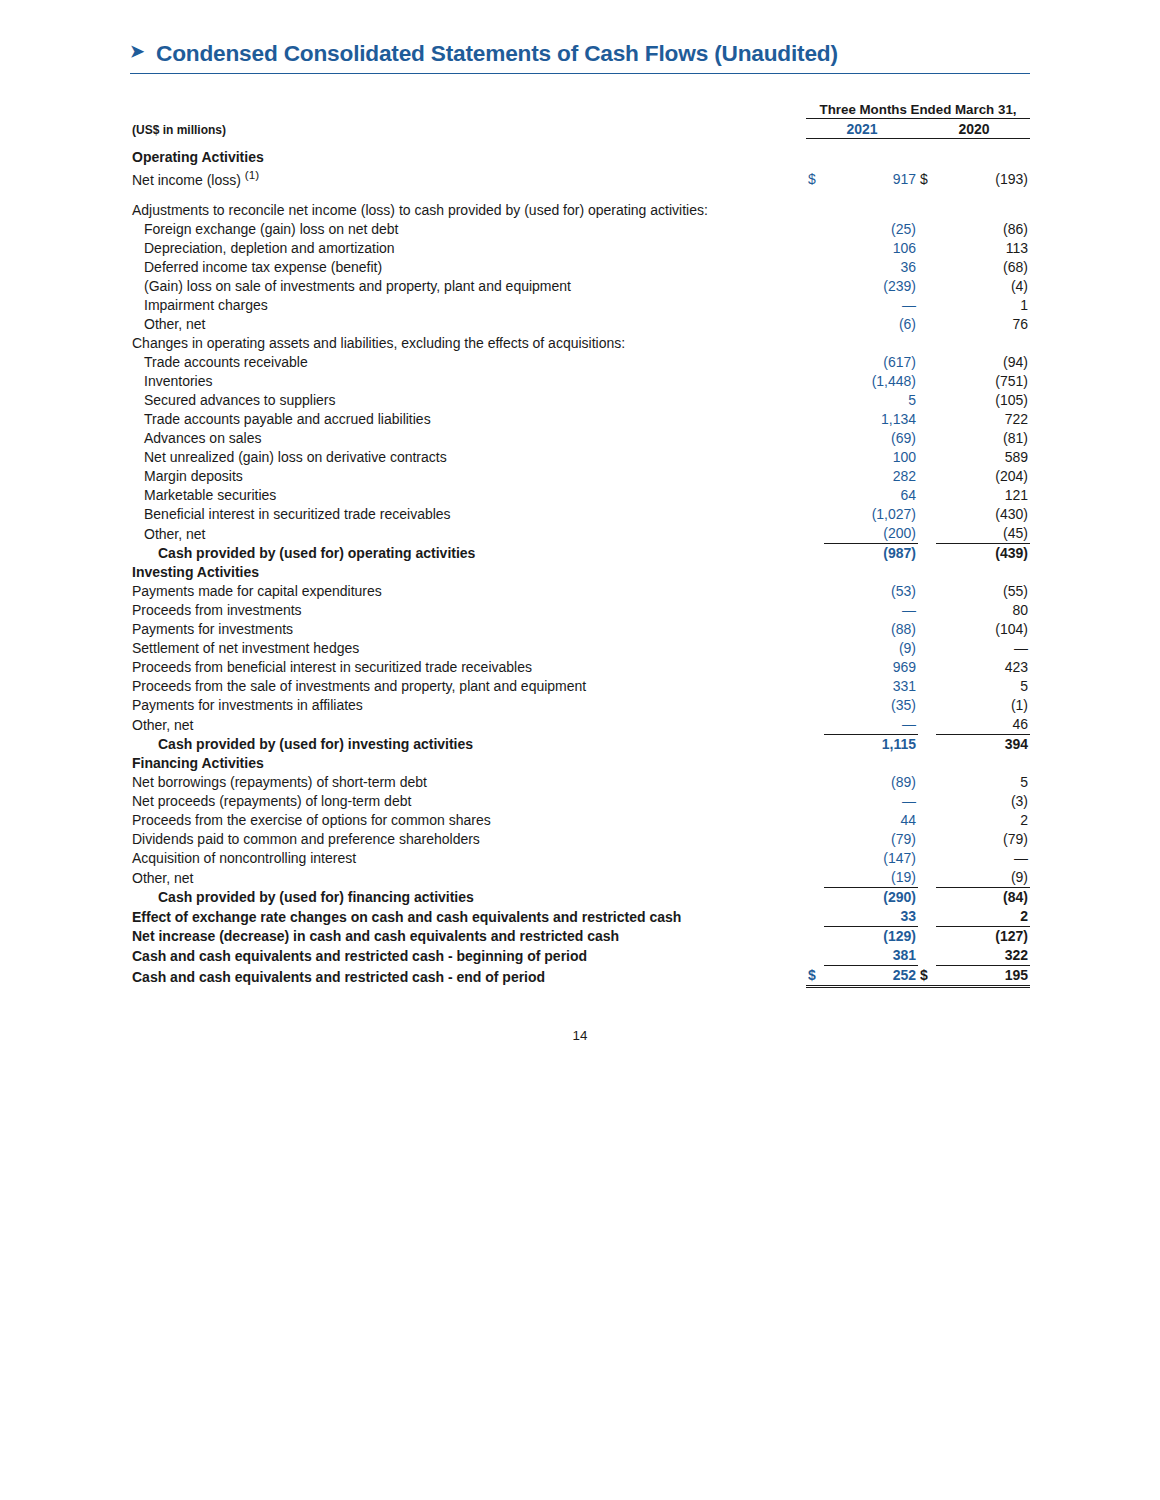Condensed Consolidated Statements of Cash Flows (Unaudited)
| | | Three Months Ended March 31, |
| (US$ in millions) | | 2021 | 2020 |
| Operating Activities | | | | | |
| Net income (loss) (1) | | $ | 917 | $ | (193) |
| Adjustments to reconcile net income (loss) to cash provided by (used for) operating activities: | | | | | |
| Foreign exchange (gain) loss on net debt | | | (25) | | (86) |
| Depreciation, depletion and amortization | | | 106 | | 113 |
| Deferred income tax expense (benefit) | | | 36 | | (68) |
| (Gain) loss on sale of investments and property, plant and equipment | | | (239) | | (4) |
| Impairment charges | | | — | | 1 |
| Other, net | | | (6) | | 76 |
| Changes in operating assets and liabilities, excluding the effects of acquisitions: | | | | | |
| Trade accounts receivable | | | (617) | | (94) |
| Inventories | | | (1,448) | | (751) |
| Secured advances to suppliers | | | 5 | | (105) |
| Trade accounts payable and accrued liabilities | | | 1,134 | | 722 |
| Advances on sales | | | (69) | | (81) |
| Net unrealized (gain) loss on derivative contracts | | | 100 | | 589 |
| Margin deposits | | | 282 | | (204) |
| Marketable securities | | | 64 | | 121 |
| Beneficial interest in securitized trade receivables | | | (1,027) | | (430) |
| Other, net | | | (200) | | (45) |
| Cash provided by (used for) operating activities | | | (987) | | (439) |
| Investing Activities | | | | | |
| Payments made for capital expenditures | | | (53) | | (55) |
| Proceeds from investments | | | — | | 80 |
| Payments for investments | | | (88) | | (104) |
| Settlement of net investment hedges | | | (9) | | — |
| Proceeds from beneficial interest in securitized trade receivables | | | 969 | | 423 |
| Proceeds from the sale of investments and property, plant and equipment | | | 331 | | 5 |
| Payments for investments in affiliates | | | (35) | | (1) |
| Other, net | | | — | | 46 |
| Cash provided by (used for) investing activities | | | 1,115 | | 394 |
| Financing Activities | | | | | |
| Net borrowings (repayments) of short-term debt | | | (89) | | 5 |
| Net proceeds (repayments) of long-term debt | | | — | | (3) |
| Proceeds from the exercise of options for common shares | | | 44 | | 2 |
| Dividends paid to common and preference shareholders | | | (79) | | (79) |
| Acquisition of noncontrolling interest | | | (147) | | — |
| Other, net | | | (19) | | (9) |
| Cash provided by (used for) financing activities | | | (290) | | (84) |
| Effect of exchange rate changes on cash and cash equivalents and restricted cash | | | 33 | | 2 |
| Net increase (decrease) in cash and cash equivalents and restricted cash | | | (129) | | (127) |
| Cash and cash equivalents and restricted cash - beginning of period | | | 381 | | 322 |
| Cash and cash equivalents and restricted cash - end of period | | $ | 252 | $ | 195 |
14